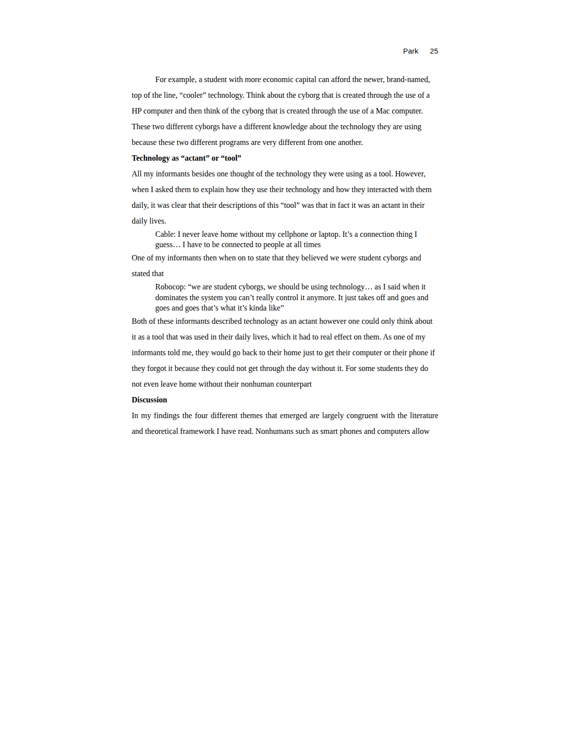Park25
For example, a student with more economic capital can afford the newer, brand-named, top of the line, “cooler” technology. Think about the cyborg that is created through the use of a HP computer and then think of the cyborg that is created through the use of a Mac computer. These two different cyborgs have a different knowledge about the technology they are using because these two different programs are very different from one another.
Technology as “actant” or “tool”
All my informants besides one thought of the technology they were using as a tool. However, when I asked them to explain how they use their technology and how they interacted with them daily, it was clear that their descriptions of this “tool” was that in fact it was an actant in their daily lives.
Cable: I never leave home without my cellphone or laptop. It’s a connection thing I guess… I have to be connected to people at all times
One of my informants then when on to state that they believed we were student cyborgs and stated that
Robocop: “we are student cyborgs, we should be using technology… as I said when it dominates the system you can’t really control it anymore. It just takes off and goes and goes and goes that’s what it’s kinda like”
Both of these informants described technology as an actant however one could only think about it as a tool that was used in their daily lives, which it had to real effect on them. As one of my informants told me, they would go back to their home just to get their computer or their phone if they forgot it because they could not get through the day without it. For some students they do not even leave home without their nonhuman counterpart
Discussion
In my findings the four different themes that emerged are largely congruent with the literature and theoretical framework I have read. Nonhumans such as smart phones and computers allow